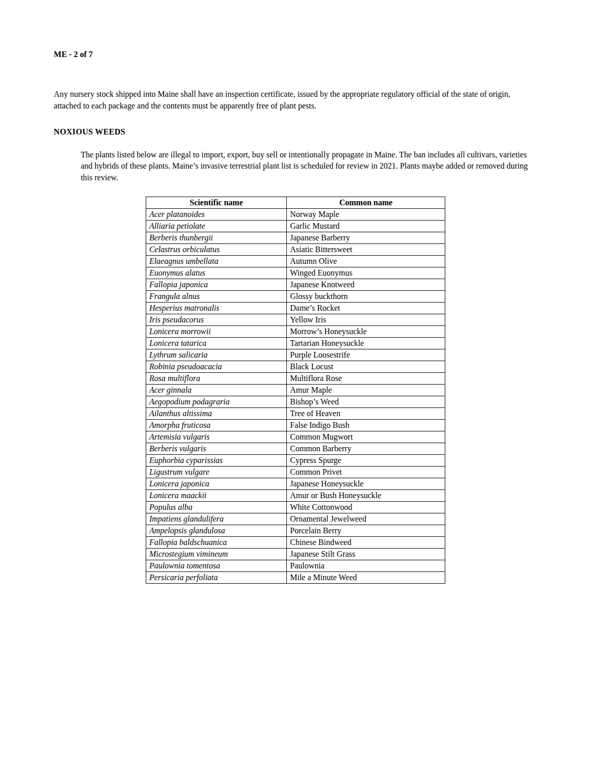ME - 2 of 7
Any nursery stock shipped into Maine shall have an inspection certificate, issued by the appropriate regulatory official of the state of origin, attached to each package and the contents must be apparently free of plant pests.
NOXIOUS WEEDS
The plants listed below are illegal to import, export, buy sell or intentionally propagate in Maine. The ban includes all cultivars, varieties and hybrids of these plants. Maine’s invasive terrestrial plant list is scheduled for review in 2021. Plants maybe added or removed during this review.
| Scientific name | Common name |
| --- | --- |
| Acer platanoides | Norway Maple |
| Alliaria petiolate | Garlic Mustard |
| Berberis thunbergii | Japanese Barberry |
| Celastrus orbiculatus | Asiatic Bittersweet |
| Elaeagnus umbellata | Autumn Olive |
| Euonymus alatus | Winged Euonymus |
| Fallopia japonica | Japanese Knotweed |
| Frangula alnus | Glossy buckthorn |
| Hesperius matronalis | Dame’s Rocket |
| Iris pseudacorus | Yellow Iris |
| Lonicera morrowii | Morrow’s Honeysuckle |
| Lonicera tatarica | Tartarian Honeysuckle |
| Lythrum salicaria | Purple Loosestrife |
| Robinia pseudoacacia | Black Locust |
| Rosa multiflora | Multiflora Rose |
| Acer ginnala | Amur Maple |
| Aegopodium podagraria | Bishop’s Weed |
| Ailanthus altissima | Tree of Heaven |
| Amorpha fruticosa | False Indigo Bush |
| Artemisia vulgaris | Common Mugwort |
| Berberis vulgaris | Common Barberry |
| Euphorbia cyparissias | Cypress Spurge |
| Ligustrum vulgare | Common Privet |
| Lonicera japonica | Japanese Honeysuckle |
| Lonicera maackii | Amur or Bush Honeysuckle |
| Populus alba | White Cottonwood |
| Impatiens glandulifera | Ornamental Jewelweed |
| Ampelopsis glandulosa | Porcelain Berry |
| Fallopia baldschuanica | Chinese Bindweed |
| Microstegium vimineum | Japanese Stilt Grass |
| Paulownia tomentosa | Paulownia |
| Persicaria perfoliata | Mile a Minute Weed |